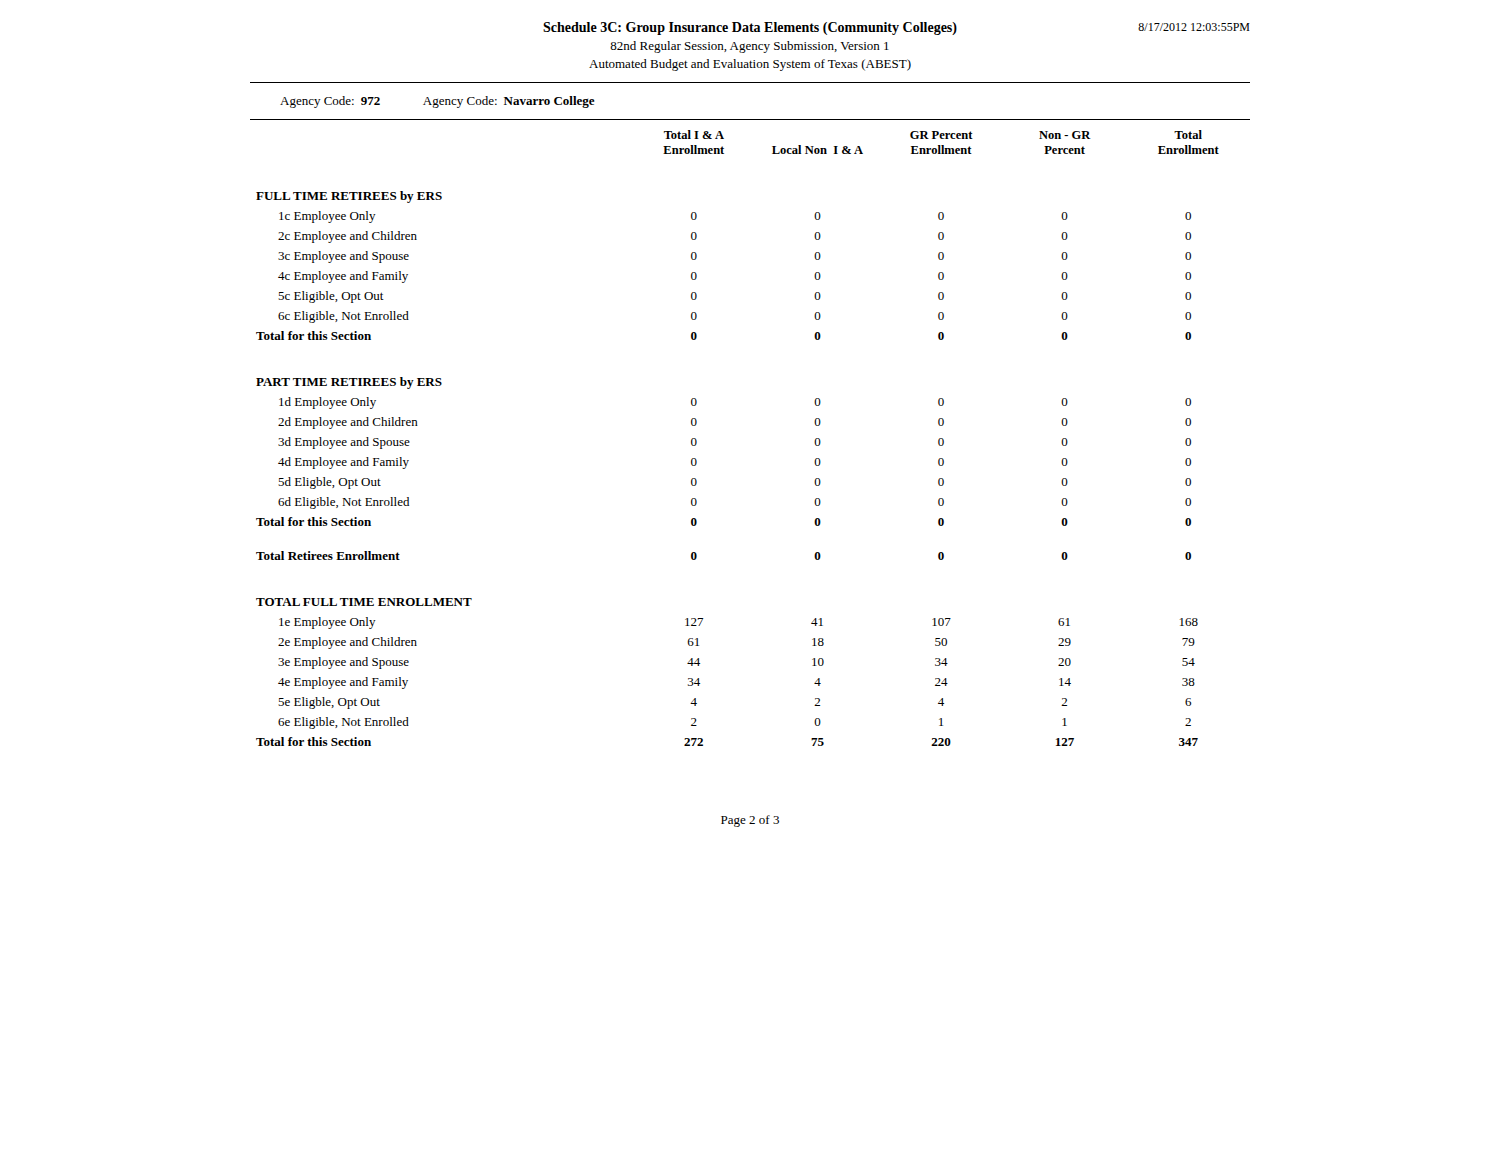8/17/2012 12:03:55PM
Schedule 3C: Group Insurance Data Elements (Community Colleges)
82nd Regular Session, Agency Submission, Version 1
Automated Budget and Evaluation System of Texas (ABEST)
Agency Code: 972 Agency Code: Navarro College
| | Total I & A Enrollment | Local Non I & A | GR Percent Enrollment | Non - GR Percent | Total Enrollment |
| --- | --- | --- | --- | --- | --- |
| FULL TIME RETIREES by ERS |
| 1c Employee Only | 0 | 0 | 0 | 0 | 0 |
| 2c Employee and Children | 0 | 0 | 0 | 0 | 0 |
| 3c Employee and Spouse | 0 | 0 | 0 | 0 | 0 |
| 4c Employee and Family | 0 | 0 | 0 | 0 | 0 |
| 5c Eligible, Opt Out | 0 | 0 | 0 | 0 | 0 |
| 6c Eligible, Not Enrolled | 0 | 0 | 0 | 0 | 0 |
| Total for this Section | 0 | 0 | 0 | 0 | 0 |
| PART TIME RETIREES by ERS |
| 1d Employee Only | 0 | 0 | 0 | 0 | 0 |
| 2d Employee and Children | 0 | 0 | 0 | 0 | 0 |
| 3d Employee and Spouse | 0 | 0 | 0 | 0 | 0 |
| 4d Employee and Family | 0 | 0 | 0 | 0 | 0 |
| 5d Eligble, Opt Out | 0 | 0 | 0 | 0 | 0 |
| 6d Eligible, Not Enrolled | 0 | 0 | 0 | 0 | 0 |
| Total for this Section | 0 | 0 | 0 | 0 | 0 |
| Total Retirees Enrollment | 0 | 0 | 0 | 0 | 0 |
| TOTAL FULL TIME ENROLLMENT |
| 1e Employee Only | 127 | 41 | 107 | 61 | 168 |
| 2e Employee and Children | 61 | 18 | 50 | 29 | 79 |
| 3e Employee and Spouse | 44 | 10 | 34 | 20 | 54 |
| 4e Employee and Family | 34 | 4 | 24 | 14 | 38 |
| 5e Eligble, Opt Out | 4 | 2 | 4 | 2 | 6 |
| 6e Eligible, Not Enrolled | 2 | 0 | 1 | 1 | 2 |
| Total for this Section | 272 | 75 | 220 | 127 | 347 |
Page 2 of 3